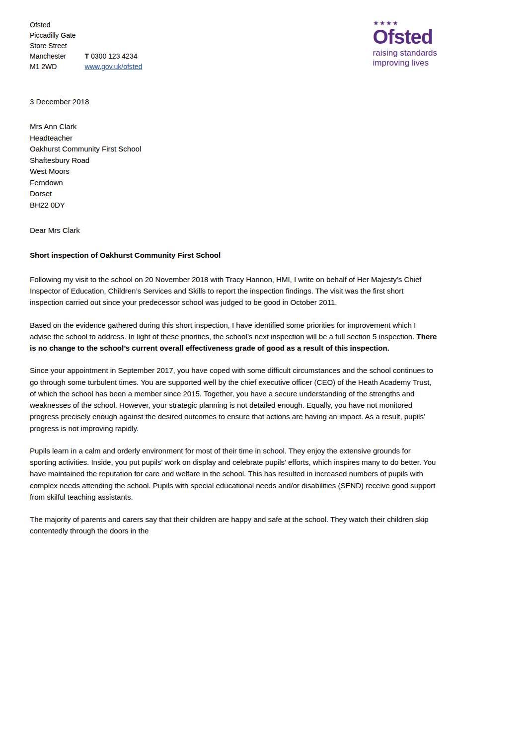| Ofsted | |
| Piccadilly Gate | |
| Store Street | |
| Manchester | T 0300 123 4234 |
| M1 2WD | www.gov.uk/ofsted |
★★★★
Ofsted
raising standards
improving lives
3 December 2018
Mrs Ann Clark
Headteacher
Oakhurst Community First School
Shaftesbury Road
West Moors
Ferndown
Dorset
BH22 0DY
Dear Mrs Clark
Short inspection of Oakhurst Community First School
Following my visit to the school on 20 November 2018 with Tracy Hannon, HMI, I write on behalf of Her Majesty’s Chief Inspector of Education, Children’s Services and Skills to report the inspection findings. The visit was the first short inspection carried out since your predecessor school was judged to be good in October 2011.
Based on the evidence gathered during this short inspection, I have identified some priorities for improvement which I advise the school to address. In light of these priorities, the school’s next inspection will be a full section 5 inspection. There is no change to the school’s current overall effectiveness grade of good as a result of this inspection.
Since your appointment in September 2017, you have coped with some difficult circumstances and the school continues to go through some turbulent times. You are supported well by the chief executive officer (CEO) of the Heath Academy Trust, of which the school has been a member since 2015. Together, you have a secure understanding of the strengths and weaknesses of the school. However, your strategic planning is not detailed enough. Equally, you have not monitored progress precisely enough against the desired outcomes to ensure that actions are having an impact. As a result, pupils’ progress is not improving rapidly.
Pupils learn in a calm and orderly environment for most of their time in school. They enjoy the extensive grounds for sporting activities. Inside, you put pupils’ work on display and celebrate pupils’ efforts, which inspires many to do better. You have maintained the reputation for care and welfare in the school. This has resulted in increased numbers of pupils with complex needs attending the school. Pupils with special educational needs and/or disabilities (SEND) receive good support from skilful teaching assistants.
The majority of parents and carers say that their children are happy and safe at the school. They watch their children skip contentedly through the doors in the